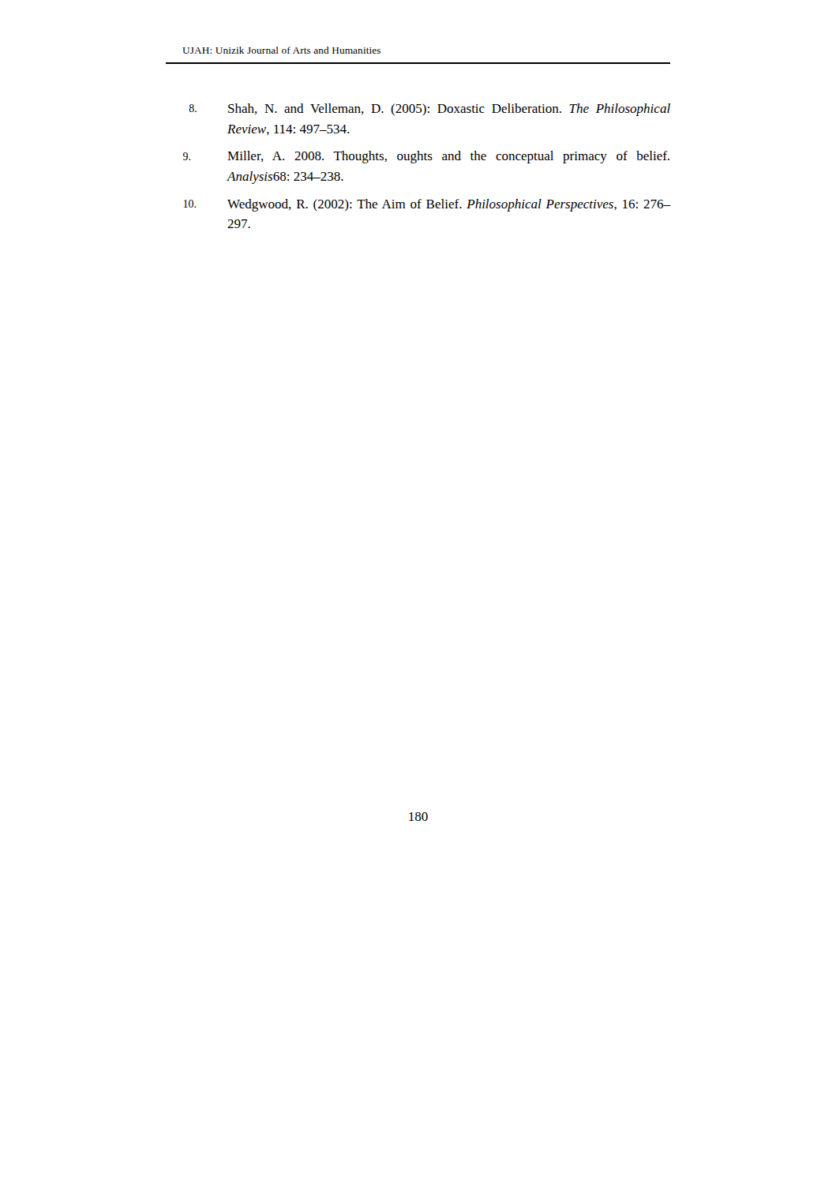UJAH: Unizik Journal of Arts and Humanities
Shah, N. and Velleman, D. (2005): Doxastic Deliberation. The Philosophical Review, 114: 497–534.
Miller, A. 2008. Thoughts, oughts and the conceptual primacy of belief. Analysis68: 234–238.
Wedgwood, R. (2002): The Aim of Belief. Philosophical Perspectives, 16: 276–297.
180